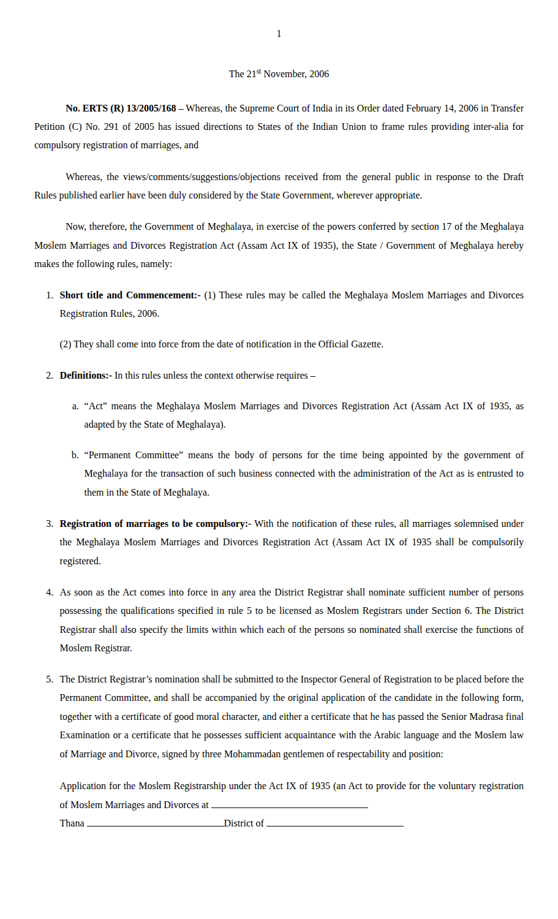1
The 21st November, 2006
No. ERTS (R) 13/2005/168 – Whereas, the Supreme Court of India in its Order dated February 14, 2006 in Transfer Petition (C) No. 291 of 2005 has issued directions to States of the Indian Union to frame rules providing inter-alia for compulsory registration of marriages, and
Whereas, the views/comments/suggestions/objections received from the general public in response to the Draft Rules published earlier have been duly considered by the State Government, wherever appropriate.
Now, therefore, the Government of Meghalaya, in exercise of the powers conferred by section 17 of the Meghalaya Moslem Marriages and Divorces Registration Act (Assam Act IX of 1935), the State / Government of Meghalaya hereby makes the following rules, namely:
Short title and Commencement:- (1) These rules may be called the Meghalaya Moslem Marriages and Divorces Registration Rules, 2006.
(2) They shall come into force from the date of notification in the Official Gazette.
Definitions:- In this rules unless the context otherwise requires –
“Act” means the Meghalaya Moslem Marriages and Divorces Registration Act (Assam Act IX of 1935, as adapted by the State of Meghalaya).
“Permanent Committee” means the body of persons for the time being appointed by the government of Meghalaya for the transaction of such business connected with the administration of the Act as is entrusted to them in the State of Meghalaya.
Registration of marriages to be compulsory:- With the notification of these rules, all marriages solemnised under the Meghalaya Moslem Marriages and Divorces Registration Act (Assam Act IX of 1935 shall be compulsorily registered.
As soon as the Act comes into force in any area the District Registrar shall nominate sufficient number of persons possessing the qualifications specified in rule 5 to be licensed as Moslem Registrars under Section 6. The District Registrar shall also specify the limits within which each of the persons so nominated shall exercise the functions of Moslem Registrar.
The District Registrar’s nomination shall be submitted to the Inspector General of Registration to be placed before the Permanent Committee, and shall be accompanied by the original application of the candidate in the following form, together with a certificate of good moral character, and either a certificate that he has passed the Senior Madrasa final Examination or a certificate that he possesses sufficient acquaintance with the Arabic language and the Moslem law of Marriage and Divorce, signed by three Mohammadan gentlemen of respectability and position:
Application for the Moslem Registrarship under the Act IX of 1935 (an Act to provide for the voluntary registration of Moslem Marriages and Divorces at
Thana District of